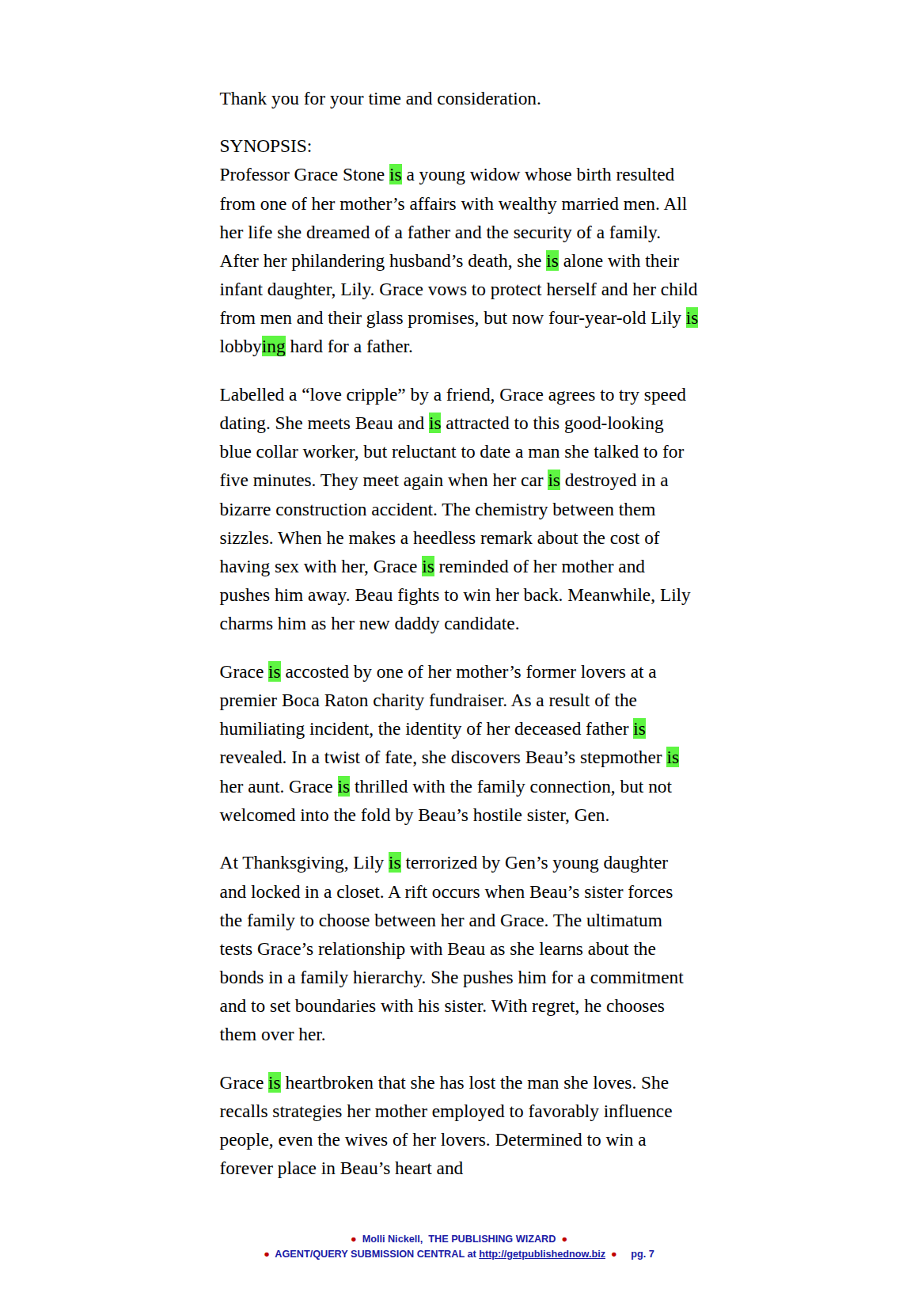Thank you for your time and consideration.
SYNOPSIS:
Professor Grace Stone is a young widow whose birth resulted from one of her mother’s affairs with wealthy married men. All her life she dreamed of a father and the security of a family. After her philandering husband’s death, she is alone with their infant daughter, Lily. Grace vows to protect herself and her child from men and their glass promises, but now four-year-old Lily is lobbying hard for a father.
Labelled a “love cripple” by a friend, Grace agrees to try speed dating. She meets Beau and is attracted to this good-looking blue collar worker, but reluctant to date a man she talked to for five minutes. They meet again when her car is destroyed in a bizarre construction accident. The chemistry between them sizzles. When he makes a heedless remark about the cost of having sex with her, Grace is reminded of her mother and pushes him away. Beau fights to win her back. Meanwhile, Lily charms him as her new daddy candidate.
Grace is accosted by one of her mother’s former lovers at a premier Boca Raton charity fundraiser. As a result of the humiliating incident, the identity of her deceased father is revealed. In a twist of fate, she discovers Beau’s stepmother is her aunt. Grace is thrilled with the family connection, but not welcomed into the fold by Beau’s hostile sister, Gen.
At Thanksgiving, Lily is terrorized by Gen’s young daughter and locked in a closet. A rift occurs when Beau’s sister forces the family to choose between her and Grace. The ultimatum tests Grace’s relationship with Beau as she learns about the bonds in a family hierarchy. She pushes him for a commitment and to set boundaries with his sister. With regret, he chooses them over her.
Grace is heartbroken that she has lost the man she loves. She recalls strategies her mother employed to favorably influence people, even the wives of her lovers. Determined to win a forever place in Beau’s heart and
● Molli Nickell, THE PUBLISHING WIZARD ●
● AGENT/QUERY SUBMISSION CENTRAL at http://getpublishednow.biz ● pg. 7